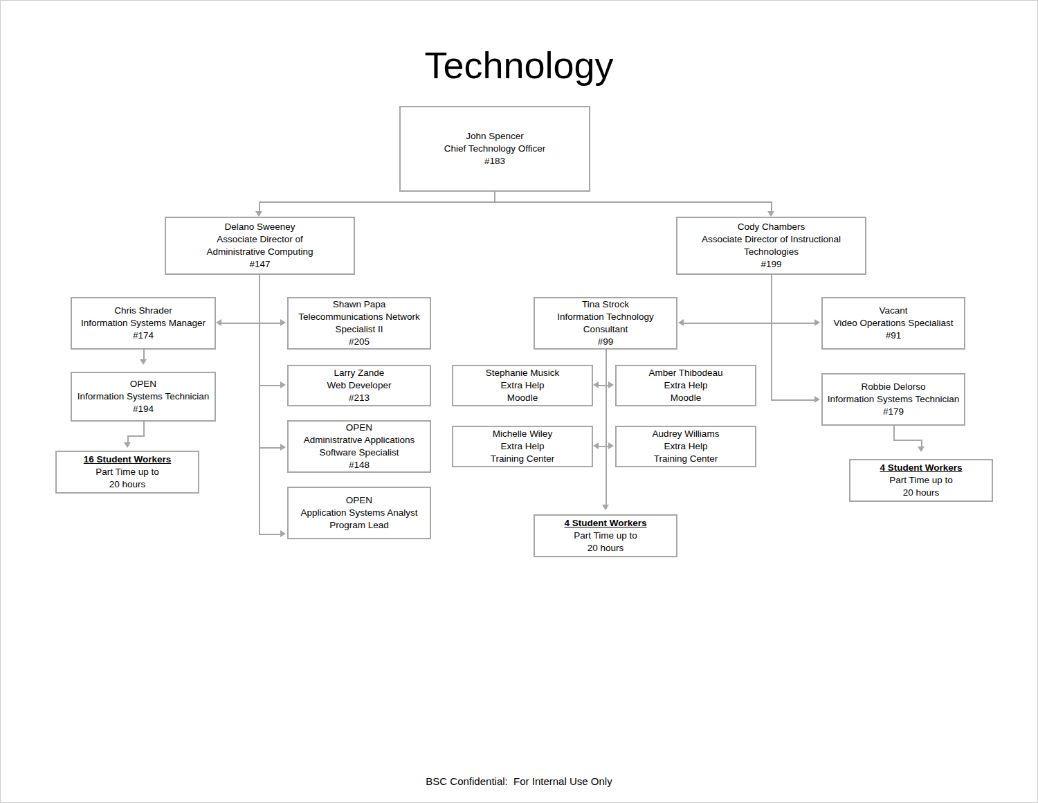Technology
John Spencer
Chief Technology Officer
#183
Delano Sweeney
Associate Director of
Administrative Computing
#147
Cody Chambers
Associate Director of Instructional Technologies
#199
Chris Shrader
Information Systems Manager
#174
Shawn Papa
Telecommunications Network Specialist II
#205
OPEN
Information Systems Technician
#194
16 Student Workers Part Time up to
20 hours
Larry Zande
Web Developer
#213
OPEN
Administrative Applications Software Specialist
#148
OPEN
Application Systems Analyst Program Lead
Tina Strock
Information Technology Consultant
#99
Vacant
Video Operations Specialiast
#91
4 Student Workers Part Time up to
20 hours
Stephanie Musick
Extra Help
Moodle
Amber Thibodeau
Extra Help
Moodle
Michelle Wiley
Extra Help
Training Center
Audrey Williams
Extra Help
Training Center
Robbie Delorso
Information Systems Technician
#179
4 Student Workers Part Time up to
20 hours
BSC Confidential: For Internal Use Only